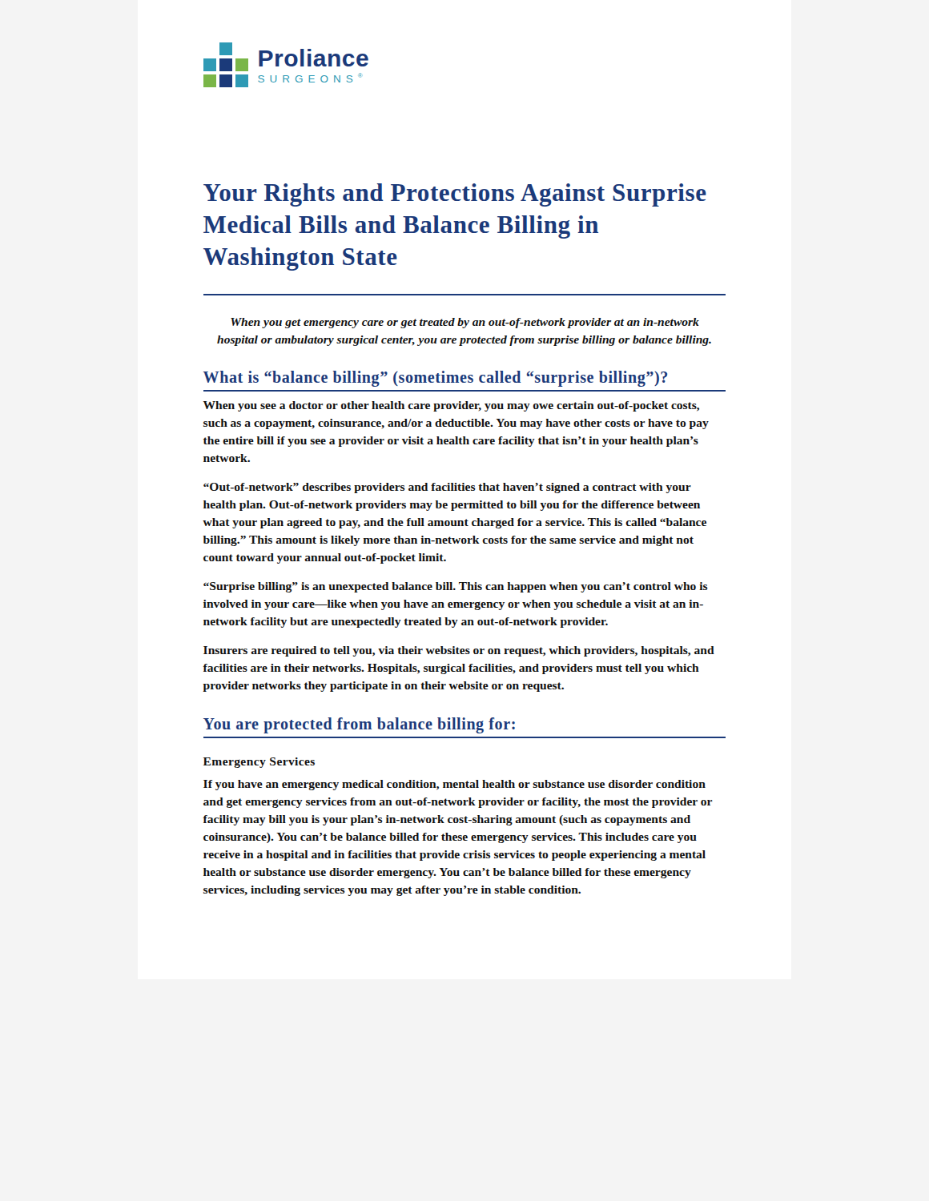Proliance SURGEONS®
Your Rights and Protections Against Surprise Medical Bills and Balance Billing in Washington State
When you get emergency care or get treated by an out-of-network provider at an in-network hospital or ambulatory surgical center, you are protected from surprise billing or balance billing.
What is “balance billing” (sometimes called “surprise billing”)?
When you see a doctor or other health care provider, you may owe certain out-of-pocket costs, such as a copayment, coinsurance, and/or a deductible. You may have other costs or have to pay the entire bill if you see a provider or visit a health care facility that isn’t in your health plan’s network.
“Out-of-network” describes providers and facilities that haven’t signed a contract with your health plan. Out-of-network providers may be permitted to bill you for the difference between what your plan agreed to pay, and the full amount charged for a service. This is called “balance billing.” This amount is likely more than in-network costs for the same service and might not count toward your annual out-of-pocket limit.
“Surprise billing” is an unexpected balance bill. This can happen when you can’t control who is involved in your care—like when you have an emergency or when you schedule a visit at an in- network facility but are unexpectedly treated by an out-of-network provider.
Insurers are required to tell you, via their websites or on request, which providers, hospitals, and facilities are in their networks. Hospitals, surgical facilities, and providers must tell you which provider networks they participate in on their website or on request.
You are protected from balance billing for:
Emergency Services
If you have an emergency medical condition, mental health or substance use disorder condition and get emergency services from an out-of-network provider or facility, the most the provider or facility may bill you is your plan’s in-network cost-sharing amount (such as copayments and coinsurance). You can’t be balance billed for these emergency services. This includes care you receive in a hospital and in facilities that provide crisis services to people experiencing a mental health or substance use disorder emergency. You can’t be balance billed for these emergency services, including services you may get after you’re in stable condition.